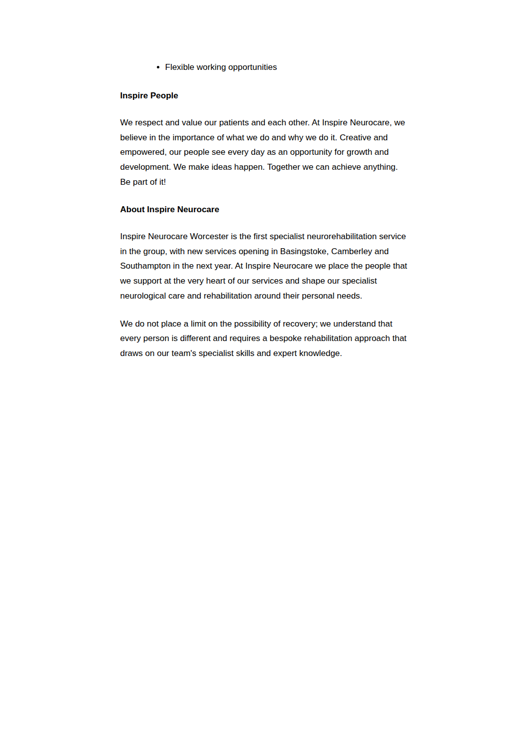Flexible working opportunities
Inspire People
We respect and value our patients and each other. At Inspire Neurocare, we believe in the importance of what we do and why we do it. Creative and empowered, our people see every day as an opportunity for growth and development. We make ideas happen. Together we can achieve anything. Be part of it!
About Inspire Neurocare
Inspire Neurocare Worcester is the first specialist neurorehabilitation service in the group, with new services opening in Basingstoke, Camberley and Southampton in the next year. At Inspire Neurocare we place the people that we support at the very heart of our services and shape our specialist neurological care and rehabilitation around their personal needs.
We do not place a limit on the possibility of recovery; we understand that every person is different and requires a bespoke rehabilitation approach that draws on our team's specialist skills and expert knowledge.